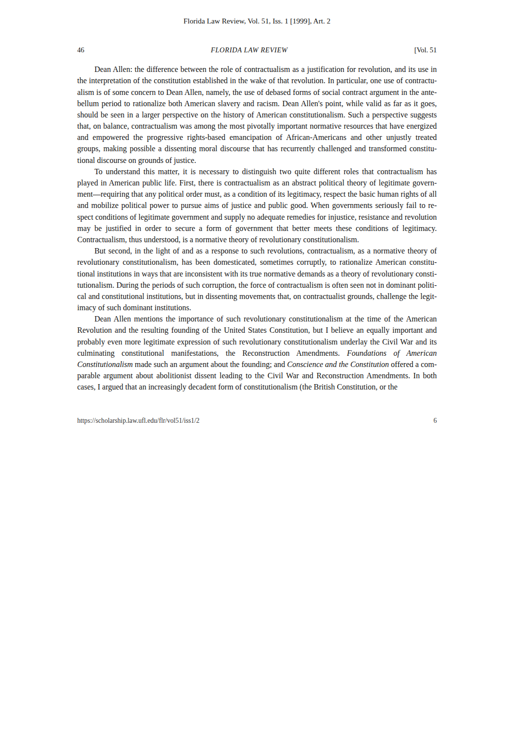Florida Law Review, Vol. 51, Iss. 1 [1999], Art. 2
46 Florida Law Review [Vol. 51
Dean Allen: the difference between the role of contractualism as a justification for revolution, and its use in the interpretation of the constitution established in the wake of that revolution. In particular, one use of contractualism is of some concern to Dean Allen, namely, the use of debased forms of social contract argument in the antebellum period to rationalize both American slavery and racism. Dean Allen's point, while valid as far as it goes, should be seen in a larger perspective on the history of American constitutionalism. Such a perspective suggests that, on balance, contractualism was among the most pivotally important normative resources that have energized and empowered the progressive rights-based emancipation of African-Americans and other unjustly treated groups, making possible a dissenting moral discourse that has recurrently challenged and transformed constitutional discourse on grounds of justice.
To understand this matter, it is necessary to distinguish two quite different roles that contractualism has played in American public life. First, there is contractualism as an abstract political theory of legitimate government—requiring that any political order must, as a condition of its legitimacy, respect the basic human rights of all and mobilize political power to pursue aims of justice and public good. When governments seriously fail to respect conditions of legitimate government and supply no adequate remedies for injustice, resistance and revolution may be justified in order to secure a form of government that better meets these conditions of legitimacy. Contractualism, thus understood, is a normative theory of revolutionary constitutionalism.
But second, in the light of and as a response to such revolutions, contractualism, as a normative theory of revolutionary constitutionalism, has been domesticated, sometimes corruptly, to rationalize American constitutional institutions in ways that are inconsistent with its true normative demands as a theory of revolutionary constitutionalism. During the periods of such corruption, the force of contractualism is often seen not in dominant political and constitutional institutions, but in dissenting movements that, on contractualist grounds, challenge the legitimacy of such dominant institutions.
Dean Allen mentions the importance of such revolutionary constitutionalism at the time of the American Revolution and the resulting founding of the United States Constitution, but I believe an equally important and probably even more legitimate expression of such revolutionary constitutionalism underlay the Civil War and its culminating constitutional manifestations, the Reconstruction Amendments. Foundations of American Constitutionalism made such an argument about the founding; and Conscience and the Constitution offered a comparable argument about abolitionist dissent leading to the Civil War and Reconstruction Amendments. In both cases, I argued that an increasingly decadent form of constitutionalism (the British Constitution, or the
https://scholarship.law.ufl.edu/flr/vol51/iss1/2 6